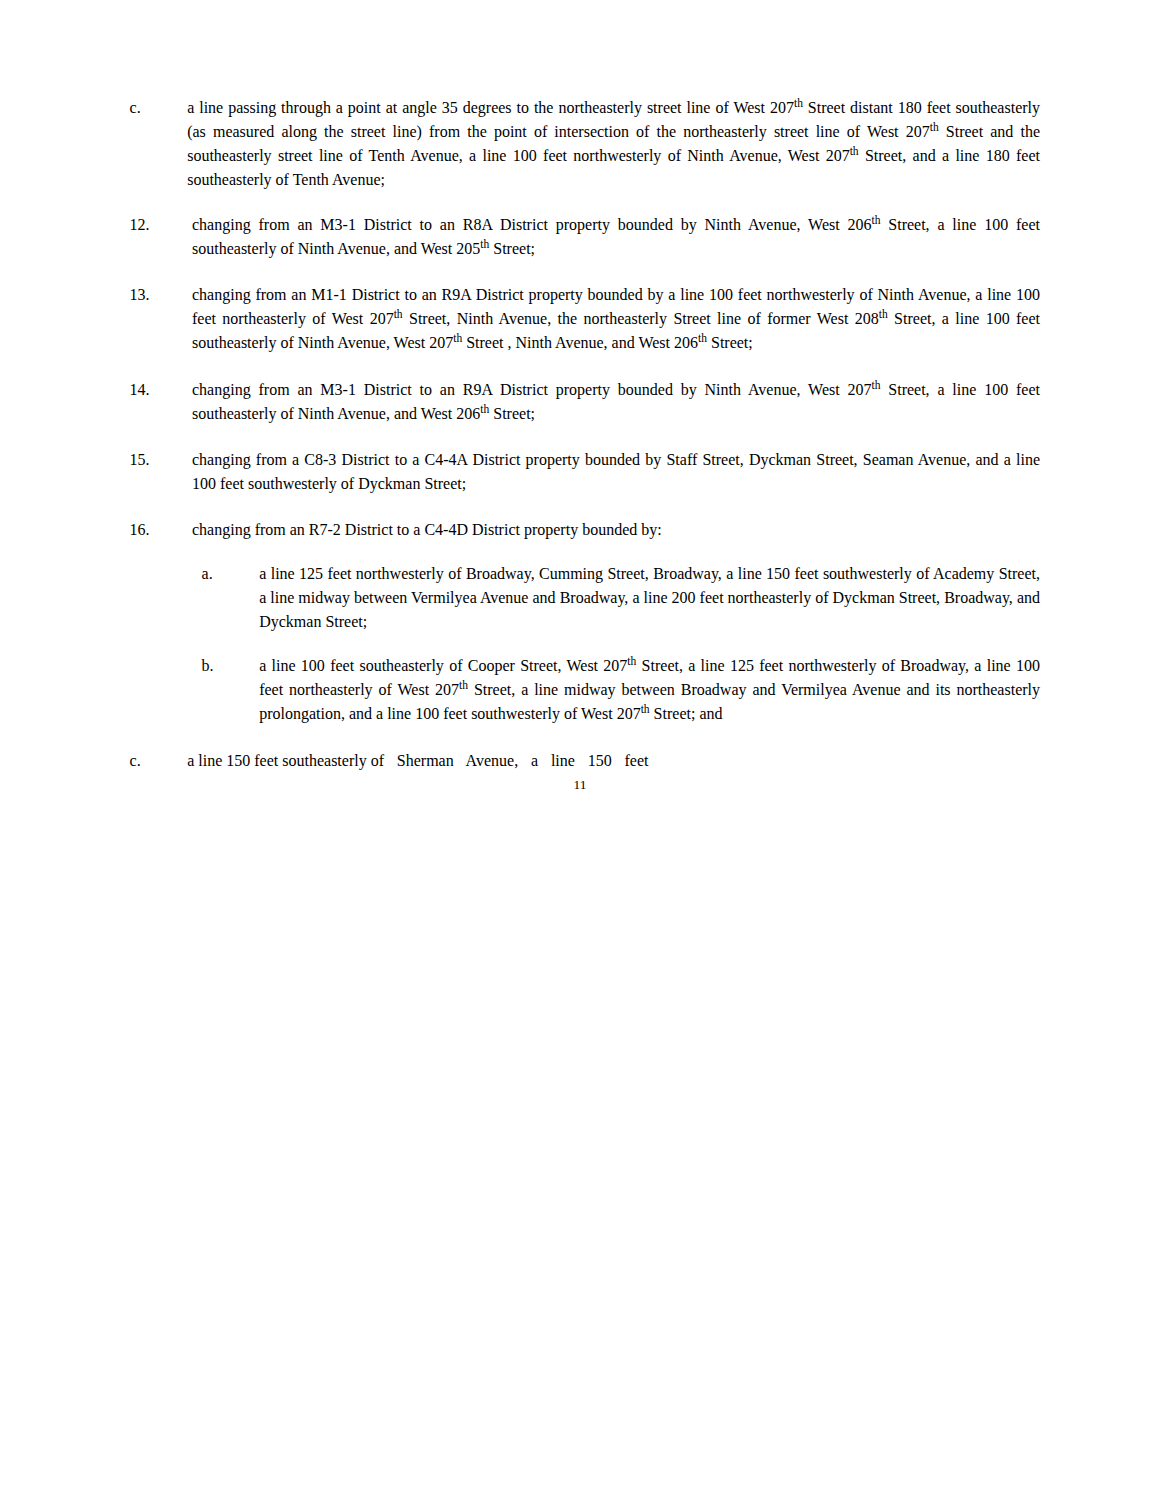c. a line passing through a point at angle 35 degrees to the northeasterly street line of West 207th Street distant 180 feet southeasterly (as measured along the street line) from the point of intersection of the northeasterly street line of West 207th Street and the southeasterly street line of Tenth Avenue, a line 100 feet northwesterly of Ninth Avenue, West 207th Street, and a line 180 feet southeasterly of Tenth Avenue;
12. changing from an M3-1 District to an R8A District property bounded by Ninth Avenue, West 206th Street, a line 100 feet southeasterly of Ninth Avenue, and West 205th Street;
13. changing from an M1-1 District to an R9A District property bounded by a line 100 feet northwesterly of Ninth Avenue, a line 100 feet northeasterly of West 207th Street, Ninth Avenue, the northeasterly Street line of former West 208th Street, a line 100 feet southeasterly of Ninth Avenue, West 207th Street , Ninth Avenue, and West 206th Street;
14. changing from an M3-1 District to an R9A District property bounded by Ninth Avenue, West 207th Street, a line 100 feet southeasterly of Ninth Avenue, and West 206th Street;
15. changing from a C8-3 District to a C4-4A District property bounded by Staff Street, Dyckman Street, Seaman Avenue, and a line 100 feet southwesterly of Dyckman Street;
16. changing from an R7-2 District to a C4-4D District property bounded by:
a. a line 125 feet northwesterly of Broadway, Cumming Street, Broadway, a line 150 feet southwesterly of Academy Street, a line midway between Vermilyea Avenue and Broadway, a line 200 feet northeasterly of Dyckman Street, Broadway, and Dyckman Street;
b. a line 100 feet southeasterly of Cooper Street, West 207th Street, a line 125 feet northwesterly of Broadway, a line 100 feet northeasterly of West 207th Street, a line midway between Broadway and Vermilyea Avenue and its northeasterly prolongation, and a line 100 feet southwesterly of West 207th Street; and
c. a line 150 feet southeasterly of Sherman Avenue, a line 150 feet
11